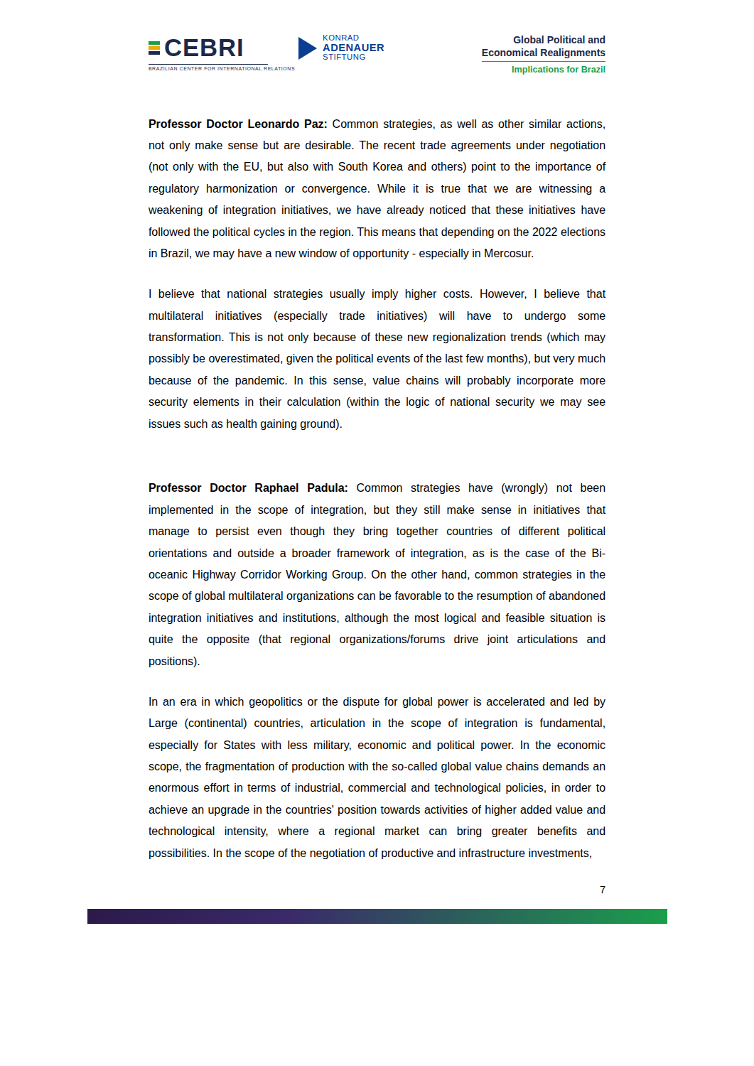CEBRI
BRAZILIAN CENTER FOR INTERNATIONAL RELATIONS
KONRAD
ADENAUER
STIFTUNG
Global Political and
Economical Realignments
Implications for Brazil
Professor Doctor Leonardo Paz: Common strategies, as well as other similar actions, not only make sense but are desirable. The recent trade agreements under negotiation (not only with the EU, but also with South Korea and others) point to the importance of regulatory harmonization or convergence. While it is true that we are witnessing a weakening of integration initiatives, we have already noticed that these initiatives have followed the political cycles in the region. This means that depending on the 2022 elections in Brazil, we may have a new window of opportunity - especially in Mercosur.
I believe that national strategies usually imply higher costs. However, I believe that multilateral initiatives (especially trade initiatives) will have to undergo some transformation. This is not only because of these new regionalization trends (which may possibly be overestimated, given the political events of the last few months), but very much because of the pandemic. In this sense, value chains will probably incorporate more security elements in their calculation (within the logic of national security we may see issues such as health gaining ground).
Professor Doctor Raphael Padula: Common strategies have (wrongly) not been implemented in the scope of integration, but they still make sense in initiatives that manage to persist even though they bring together countries of different political orientations and outside a broader framework of integration, as is the case of the Bi-oceanic Highway Corridor Working Group. On the other hand, common strategies in the scope of global multilateral organizations can be favorable to the resumption of abandoned integration initiatives and institutions, although the most logical and feasible situation is quite the opposite (that regional organizations/forums drive joint articulations and positions).
In an era in which geopolitics or the dispute for global power is accelerated and led by Large (continental) countries, articulation in the scope of integration is fundamental, especially for States with less military, economic and political power. In the economic scope, the fragmentation of production with the so-called global value chains demands an enormous effort in terms of industrial, commercial and technological policies, in order to achieve an upgrade in the countries' position towards activities of higher added value and technological intensity, where a regional market can bring greater benefits and possibilities. In the scope of the negotiation of productive and infrastructure investments,
7